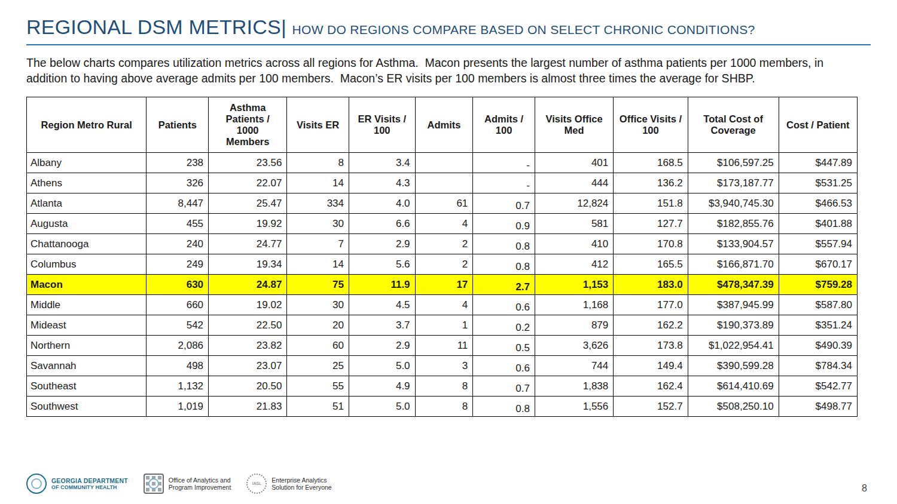REGIONAL DSM METRICS| HOW DO REGIONS COMPARE BASED ON SELECT CHRONIC CONDITIONS?
The below charts compares utilization metrics across all regions for Asthma. Macon presents the largest number of asthma patients per 1000 members, in addition to having above average admits per 100 members. Macon’s ER visits per 100 members is almost three times the average for SHBP.
| Region Metro Rural | Patients | Asthma Patients / 1000 Members | Visits ER | ER Visits / 100 | Admits | Admits / 100 | Visits Office Med | Office Visits / 100 | Total Cost of Coverage | Cost / Patient |
| --- | --- | --- | --- | --- | --- | --- | --- | --- | --- | --- |
| Albany | 238 | 23.56 | 8 | 3.4 | | - | 401 | 168.5 | $106,597.25 | $447.89 |
| Athens | 326 | 22.07 | 14 | 4.3 | | - | 444 | 136.2 | $173,187.77 | $531.25 |
| Atlanta | 8,447 | 25.47 | 334 | 4.0 | 61 | 0.7 | 12,824 | 151.8 | $3,940,745.30 | $466.53 |
| Augusta | 455 | 19.92 | 30 | 6.6 | 4 | 0.9 | 581 | 127.7 | $182,855.76 | $401.88 |
| Chattanooga | 240 | 24.77 | 7 | 2.9 | 2 | 0.8 | 410 | 170.8 | $133,904.57 | $557.94 |
| Columbus | 249 | 19.34 | 14 | 5.6 | 2 | 0.8 | 412 | 165.5 | $166,871.70 | $670.17 |
| Macon | 630 | 24.87 | 75 | 11.9 | 17 | 2.7 | 1,153 | 183.0 | $478,347.39 | $759.28 |
| Middle | 660 | 19.02 | 30 | 4.5 | 4 | 0.6 | 1,168 | 177.0 | $387,945.99 | $587.80 |
| Mideast | 542 | 22.50 | 20 | 3.7 | 1 | 0.2 | 879 | 162.2 | $190,373.89 | $351.24 |
| Northern | 2,086 | 23.82 | 60 | 2.9 | 11 | 0.5 | 3,626 | 173.8 | $1,022,954.41 | $490.39 |
| Savannah | 498 | 23.07 | 25 | 5.0 | 3 | 0.6 | 744 | 149.4 | $390,599.28 | $784.34 |
| Southeast | 1,132 | 20.50 | 55 | 4.9 | 8 | 0.7 | 1,838 | 162.4 | $614,410.69 | $542.77 |
| Southwest | 1,019 | 21.83 | 51 | 5.0 | 8 | 0.8 | 1,556 | 152.7 | $508,250.10 | $498.77 |
GEORGIA DEPARTMENTOF COMMUNITY HEALTH
Office of Analytics and
Program Improvement
Enterprise Analytics
Solution for Everyone
8